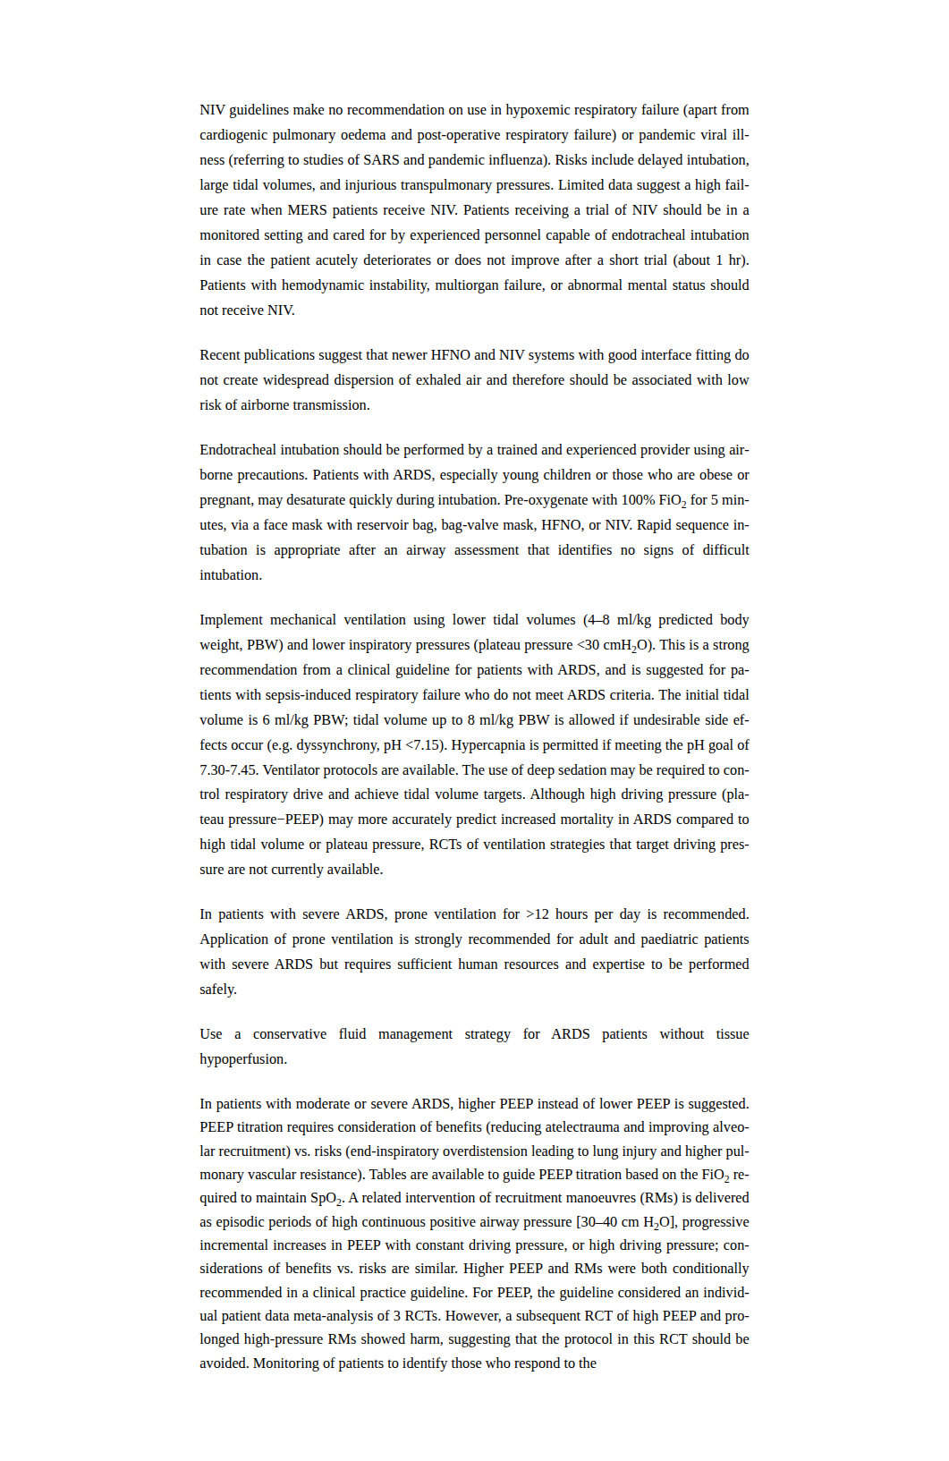NIV guidelines make no recommendation on use in hypoxemic respiratory failure (apart from cardiogenic pulmonary oedema and post-operative respiratory failure) or pandemic viral illness (referring to studies of SARS and pandemic influenza). Risks include delayed intubation, large tidal volumes, and injurious transpulmonary pressures. Limited data suggest a high failure rate when MERS patients receive NIV. Patients receiving a trial of NIV should be in a monitored setting and cared for by experienced personnel capable of endotracheal intubation in case the patient acutely deteriorates or does not improve after a short trial (about 1 hr). Patients with hemodynamic instability, multiorgan failure, or abnormal mental status should not receive NIV.
Recent publications suggest that newer HFNO and NIV systems with good interface fitting do not create widespread dispersion of exhaled air and therefore should be associated with low risk of airborne transmission.
Endotracheal intubation should be performed by a trained and experienced provider using airborne precautions. Patients with ARDS, especially young children or those who are obese or pregnant, may desaturate quickly during intubation. Pre-oxygenate with 100% FiO2 for 5 minutes, via a face mask with reservoir bag, bag-valve mask, HFNO, or NIV. Rapid sequence intubation is appropriate after an airway assessment that identifies no signs of difficult intubation.
Implement mechanical ventilation using lower tidal volumes (4–8 ml/kg predicted body weight, PBW) and lower inspiratory pressures (plateau pressure <30 cmH2O). This is a strong recommendation from a clinical guideline for patients with ARDS, and is suggested for patients with sepsis-induced respiratory failure who do not meet ARDS criteria. The initial tidal volume is 6 ml/kg PBW; tidal volume up to 8 ml/kg PBW is allowed if undesirable side effects occur (e.g. dyssynchrony, pH <7.15). Hypercapnia is permitted if meeting the pH goal of 7.30-7.45. Ventilator protocols are available. The use of deep sedation may be required to control respiratory drive and achieve tidal volume targets. Although high driving pressure (plateau pressure−PEEP) may more accurately predict increased mortality in ARDS compared to high tidal volume or plateau pressure, RCTs of ventilation strategies that target driving pressure are not currently available.
In patients with severe ARDS, prone ventilation for >12 hours per day is recommended. Application of prone ventilation is strongly recommended for adult and paediatric patients with severe ARDS but requires sufficient human resources and expertise to be performed safely.
Use a conservative fluid management strategy for ARDS patients without tissue hypoperfusion.
In patients with moderate or severe ARDS, higher PEEP instead of lower PEEP is suggested. PEEP titration requires consideration of benefits (reducing atelectrauma and improving alveolar recruitment) vs. risks (end-inspiratory overdistension leading to lung injury and higher pulmonary vascular resistance). Tables are available to guide PEEP titration based on the FiO2 required to maintain SpO2. A related intervention of recruitment manoeuvres (RMs) is delivered as episodic periods of high continuous positive airway pressure [30–40 cm H2O], progressive incremental increases in PEEP with constant driving pressure, or high driving pressure; considerations of benefits vs. risks are similar. Higher PEEP and RMs were both conditionally recommended in a clinical practice guideline. For PEEP, the guideline considered an individual patient data meta-analysis of 3 RCTs. However, a subsequent RCT of high PEEP and prolonged high-pressure RMs showed harm, suggesting that the protocol in this RCT should be avoided. Monitoring of patients to identify those who respond to the